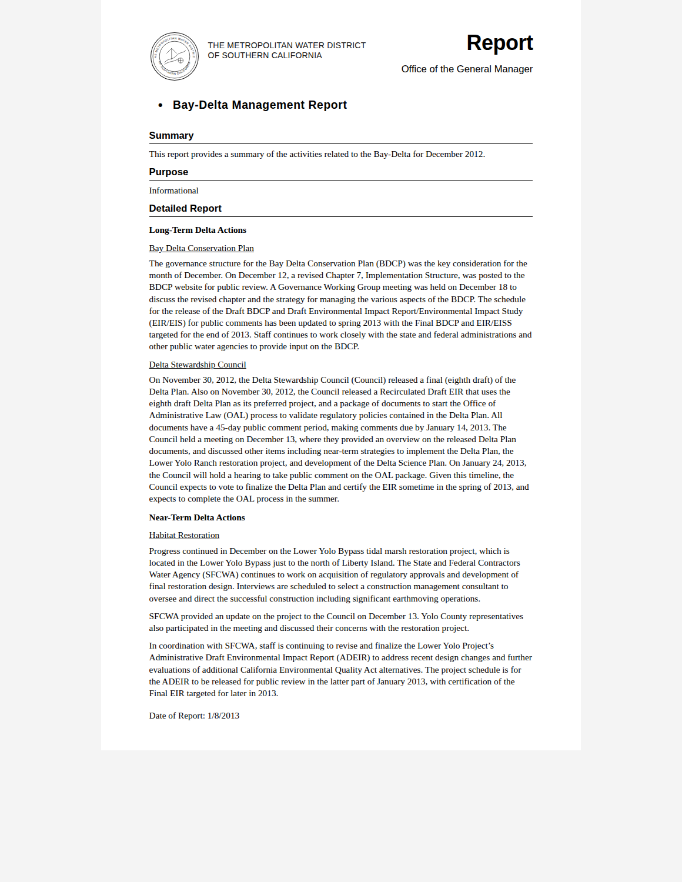THE METROPOLITAN WATER DISTRICT OF SOUTHERN CALIFORNIA
THE METROPOLITAN WATER DISTRICT OF SOUTHERN CALIFORNIA
Report
Office of the General Manager
Bay-Delta Management Report
Summary
This report provides a summary of the activities related to the Bay-Delta for December 2012.
Purpose
Informational
Detailed Report
Long-Term Delta Actions
Bay Delta Conservation Plan
The governance structure for the Bay Delta Conservation Plan (BDCP) was the key consideration for the month of December. On December 12, a revised Chapter 7, Implementation Structure, was posted to the BDCP website for public review. A Governance Working Group meeting was held on December 18 to discuss the revised chapter and the strategy for managing the various aspects of the BDCP. The schedule for the release of the Draft BDCP and Draft Environmental Impact Report/Environmental Impact Study (EIR/EIS) for public comments has been updated to spring 2013 with the Final BDCP and EIR/EISS targeted for the end of 2013. Staff continues to work closely with the state and federal administrations and other public water agencies to provide input on the BDCP.
Delta Stewardship Council
On November 30, 2012, the Delta Stewardship Council (Council) released a final (eighth draft) of the Delta Plan. Also on November 30, 2012, the Council released a Recirculated Draft EIR that uses the eighth draft Delta Plan as its preferred project, and a package of documents to start the Office of Administrative Law (OAL) process to validate regulatory policies contained in the Delta Plan. All documents have a 45-day public comment period, making comments due by January 14, 2013. The Council held a meeting on December 13, where they provided an overview on the released Delta Plan documents, and discussed other items including near-term strategies to implement the Delta Plan, the Lower Yolo Ranch restoration project, and development of the Delta Science Plan. On January 24, 2013, the Council will hold a hearing to take public comment on the OAL package. Given this timeline, the Council expects to vote to finalize the Delta Plan and certify the EIR sometime in the spring of 2013, and expects to complete the OAL process in the summer.
Near-Term Delta Actions
Habitat Restoration
Progress continued in December on the Lower Yolo Bypass tidal marsh restoration project, which is located in the Lower Yolo Bypass just to the north of Liberty Island. The State and Federal Contractors Water Agency (SFCWA) continues to work on acquisition of regulatory approvals and development of final restoration design. Interviews are scheduled to select a construction management consultant to oversee and direct the successful construction including significant earthmoving operations.
SFCWA provided an update on the project to the Council on December 13. Yolo County representatives also participated in the meeting and discussed their concerns with the restoration project.
In coordination with SFCWA, staff is continuing to revise and finalize the Lower Yolo Project’s Administrative Draft Environmental Impact Report (ADEIR) to address recent design changes and further evaluations of additional California Environmental Quality Act alternatives. The project schedule is for the ADEIR to be released for public review in the latter part of January 2013, with certification of the Final EIR targeted for later in 2013.
Date of Report: 1/8/2013